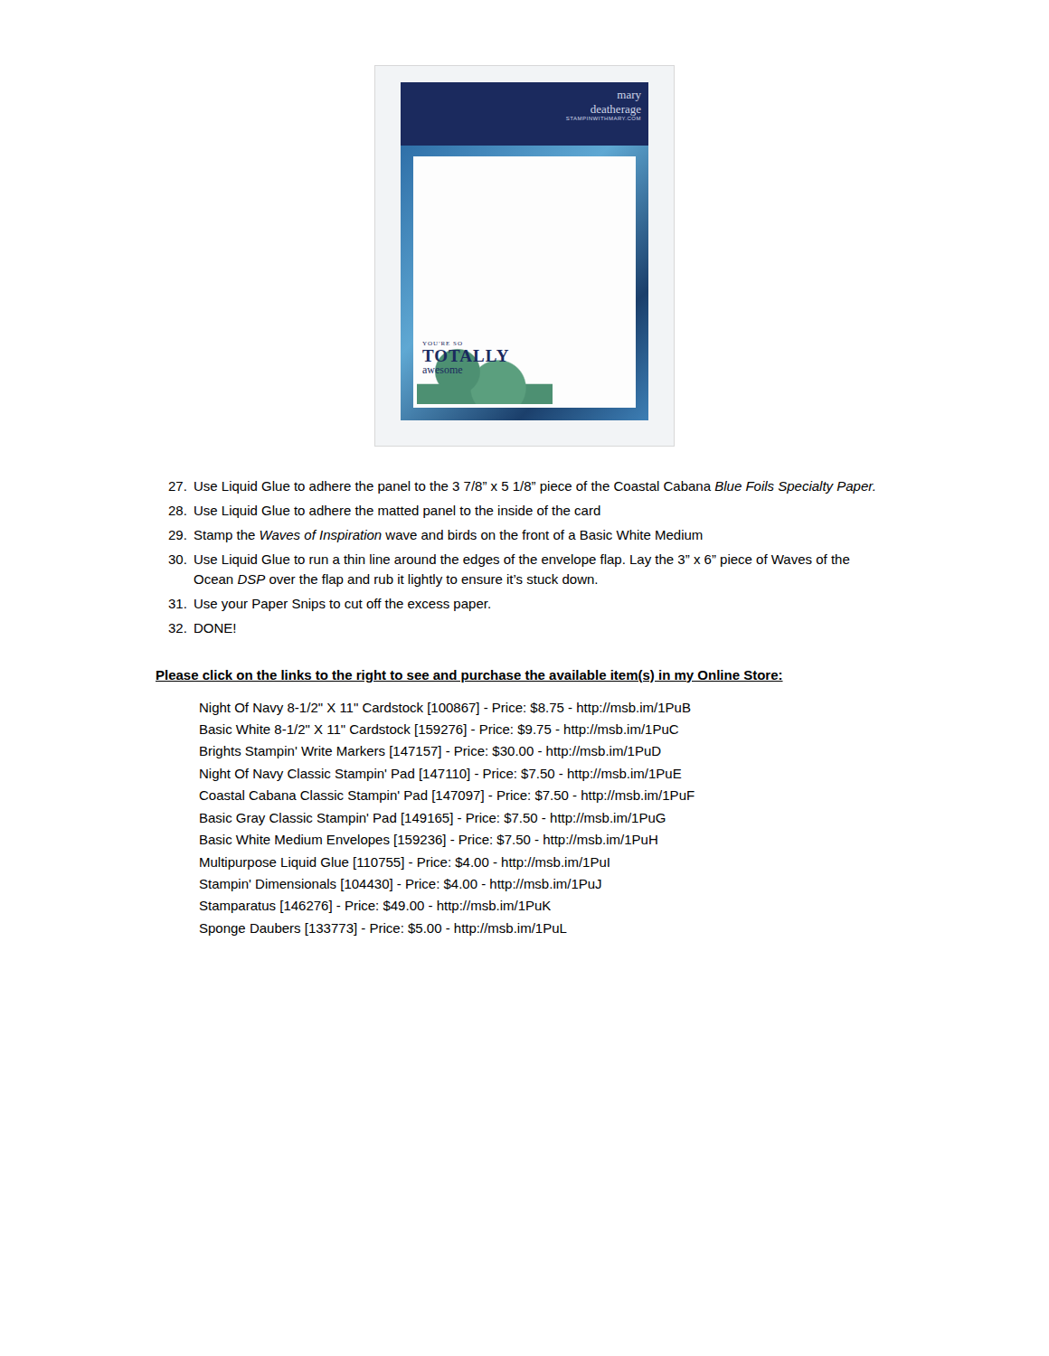mary
deatherage
STAMPINWITHMARY.COM
YOU'RE SO
TOTALLY
awesome
Use Liquid Glue to adhere the panel to the 3 7/8” x 5 1/8” piece of the Coastal Cabana Blue Foils Specialty Paper.
Use Liquid Glue to adhere the matted panel to the inside of the card
Stamp the Waves of Inspiration wave and birds on the front of a Basic White Medium
Use Liquid Glue to run a thin line around the edges of the envelope flap. Lay the 3” x 6” piece of Waves of the Ocean DSP over the flap and rub it lightly to ensure it’s stuck down.
Use your Paper Snips to cut off the excess paper.
DONE!
Please click on the links to the right to see and purchase the available item(s) in my Online Store:
Night Of Navy 8-1/2" X 11" Cardstock [100867] - Price: $8.75 - http://msb.im/1PuB
Basic White 8-1/2" X 11" Cardstock [159276] - Price: $9.75 - http://msb.im/1PuC
Brights Stampin' Write Markers [147157] - Price: $30.00 - http://msb.im/1PuD
Night Of Navy Classic Stampin' Pad [147110] - Price: $7.50 - http://msb.im/1PuE
Coastal Cabana Classic Stampin' Pad [147097] - Price: $7.50 - http://msb.im/1PuF
Basic Gray Classic Stampin' Pad [149165] - Price: $7.50 - http://msb.im/1PuG
Basic White Medium Envelopes [159236] - Price: $7.50 - http://msb.im/1PuH
Multipurpose Liquid Glue [110755] - Price: $4.00 - http://msb.im/1PuI
Stampin' Dimensionals [104430] - Price: $4.00 - http://msb.im/1PuJ
Stamparatus [146276] - Price: $49.00 - http://msb.im/1PuK
Sponge Daubers [133773] - Price: $5.00 - http://msb.im/1PuL